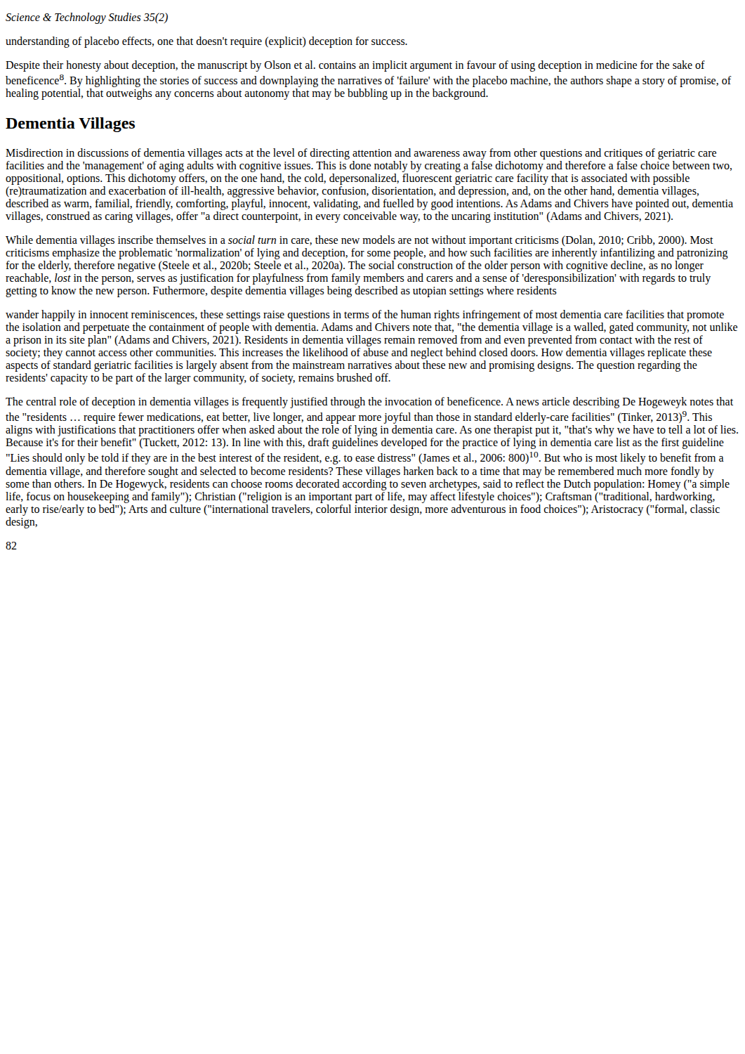Science & Technology Studies 35(2)
understanding of placebo effects, one that doesn't require (explicit) deception for success.
Despite their honesty about deception, the manuscript by Olson et al. contains an implicit argument in favour of using deception in medicine for the sake of beneficence8. By highlighting the stories of success and downplaying the narratives of 'failure' with the placebo machine, the authors shape a story of promise, of healing potential, that outweighs any concerns about autonomy that may be bubbling up in the background.
Dementia Villages
Misdirection in discussions of dementia villages acts at the level of directing attention and awareness away from other questions and critiques of geriatric care facilities and the 'management' of aging adults with cognitive issues. This is done notably by creating a false dichotomy and therefore a false choice between two, oppositional, options. This dichotomy offers, on the one hand, the cold, depersonalized, fluorescent geriatric care facility that is associated with possible (re)traumatization and exacerbation of ill-health, aggressive behavior, confusion, disorientation, and depression, and, on the other hand, dementia villages, described as warm, familial, friendly, comforting, playful, innocent, validating, and fuelled by good intentions. As Adams and Chivers have pointed out, dementia villages, construed as caring villages, offer "a direct counterpoint, in every conceivable way, to the uncaring institution" (Adams and Chivers, 2021).
While dementia villages inscribe themselves in a social turn in care, these new models are not without important criticisms (Dolan, 2010; Cribb, 2000). Most criticisms emphasize the problematic 'normalization' of lying and deception, for some people, and how such facilities are inherently infantilizing and patronizing for the elderly, therefore negative (Steele et al., 2020b; Steele et al., 2020a). The social construction of the older person with cognitive decline, as no longer reachable, lost in the person, serves as justification for playfulness from family members and carers and a sense of 'deresponsibilization' with regards to truly getting to know the new person. Futhermore, despite dementia villages being described as utopian settings where residents
wander happily in innocent reminiscences, these settings raise questions in terms of the human rights infringement of most dementia care facilities that promote the isolation and perpetuate the containment of people with dementia. Adams and Chivers note that, "the dementia village is a walled, gated community, not unlike a prison in its site plan" (Adams and Chivers, 2021). Residents in dementia villages remain removed from and even prevented from contact with the rest of society; they cannot access other communities. This increases the likelihood of abuse and neglect behind closed doors. How dementia villages replicate these aspects of standard geriatric facilities is largely absent from the mainstream narratives about these new and promising designs. The question regarding the residents' capacity to be part of the larger community, of society, remains brushed off.
The central role of deception in dementia villages is frequently justified through the invocation of beneficence. A news article describing De Hogeweyk notes that the "residents … require fewer medications, eat better, live longer, and appear more joyful than those in standard elderly-care facilities" (Tinker, 2013)9. This aligns with justifications that practitioners offer when asked about the role of lying in dementia care. As one therapist put it, "that's why we have to tell a lot of lies. Because it's for their benefit" (Tuckett, 2012: 13). In line with this, draft guidelines developed for the practice of lying in dementia care list as the first guideline "Lies should only be told if they are in the best interest of the resident, e.g. to ease distress" (James et al., 2006: 800)10. But who is most likely to benefit from a dementia village, and therefore sought and selected to become residents? These villages harken back to a time that may be remembered much more fondly by some than others. In De Hogewyck, residents can choose rooms decorated according to seven archetypes, said to reflect the Dutch population: Homey ("a simple life, focus on housekeeping and family"); Christian ("religion is an important part of life, may affect lifestyle choices"); Craftsman ("traditional, hardworking, early to rise/early to bed"); Arts and culture ("international travelers, colorful interior design, more adventurous in food choices"); Aristocracy ("formal, classic design,
82